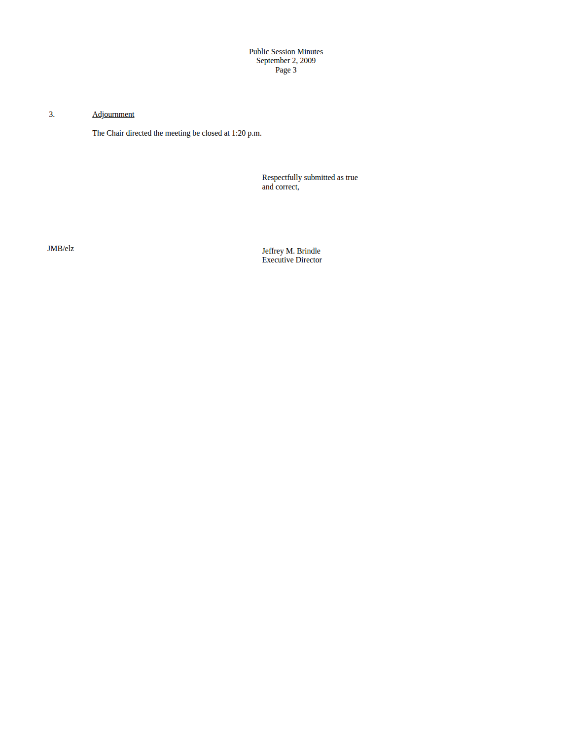Public Session Minutes
September 2, 2009
Page 3
3.
Adjournment
The Chair directed the meeting be closed at 1:20 p.m.
Respectfully submitted as true
and correct,
Jeffrey M. Brindle
Executive Director
JMB/elz